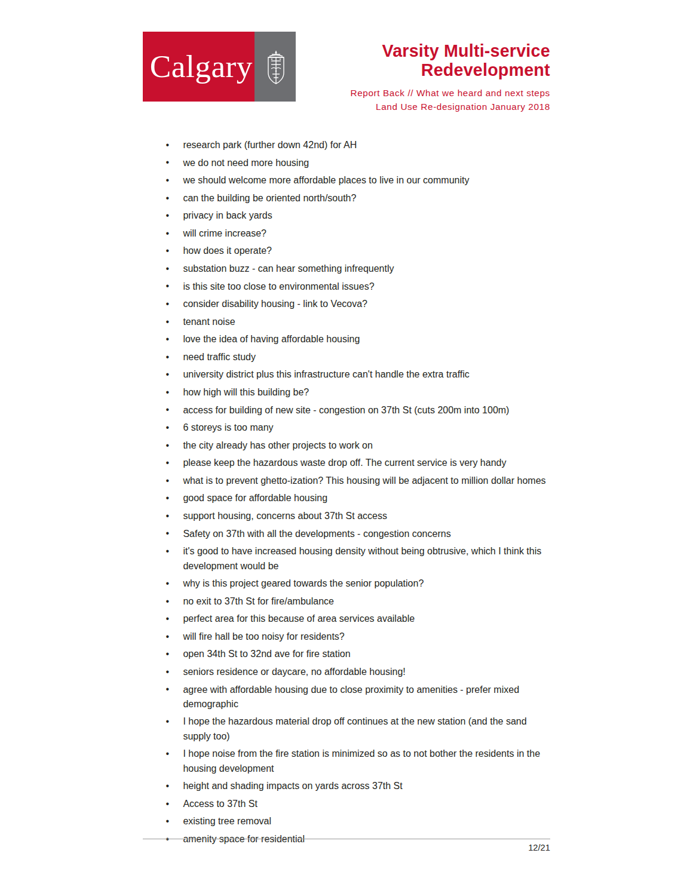Calgary
Varsity Multi-service Redevelopment
Report Back // What we heard and next steps
Land Use Re-designation January 2018
research park (further down 42nd) for AH
we do not need more housing
we should welcome more affordable places to live in our community
can the building be oriented north/south?
privacy in back yards
will crime increase?
how does it operate?
substation buzz - can hear something infrequently
is this site too close to environmental issues?
consider disability housing - link to Vecova?
tenant noise
love the idea of having affordable housing
need traffic study
university district plus this infrastructure can't handle the extra traffic
how high will this building be?
access for building of new site - congestion on 37th St (cuts 200m into 100m)
6 storeys is too many
the city already has other projects to work on
please keep the hazardous waste drop off. The current service is very handy
what is to prevent ghetto-ization? This housing will be adjacent to million dollar homes
good space for affordable housing
support housing, concerns about 37th St access
Safety on 37th with all the developments - congestion concerns
it's good to have increased housing density without being obtrusive, which I think this development would be
why is this project geared towards the senior population?
no exit to 37th St for fire/ambulance
perfect area for this because of area services available
will fire hall be too noisy for residents?
open 34th St to 32nd ave for fire station
seniors residence or daycare, no affordable housing!
agree with affordable housing due to close proximity to amenities - prefer mixed demographic
I hope the hazardous material drop off continues at the new station (and the sand supply too)
I hope noise from the fire station is minimized so as to not bother the residents in the housing development
height and shading impacts on yards across 37th St
Access to 37th St
existing tree removal
amenity space for residential
12/21